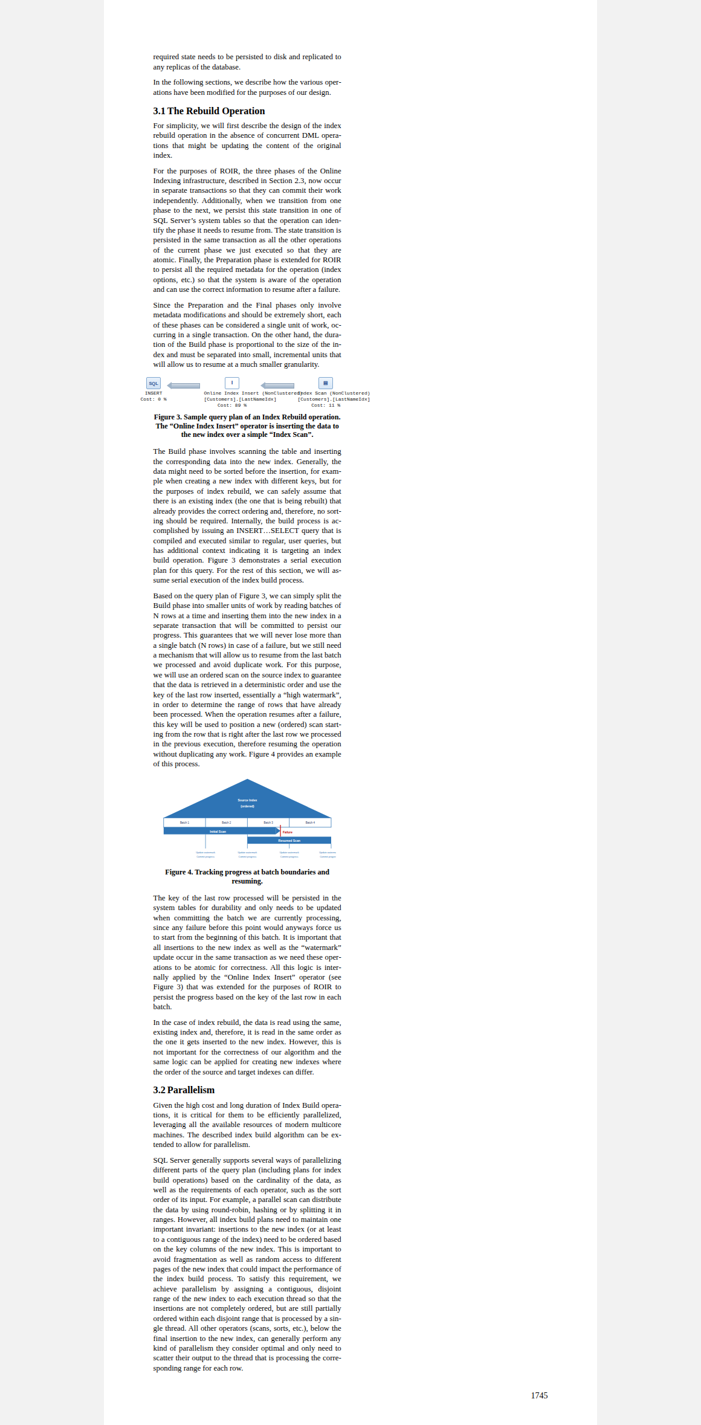required state needs to be persisted to disk and replicated to any replicas of the database.
In the following sections, we describe how the various operations have been modified for the purposes of our design.
3.1 The Rebuild Operation
For simplicity, we will first describe the design of the index rebuild operation in the absence of concurrent DML operations that might be updating the content of the original index.
For the purposes of ROIR, the three phases of the Online Indexing infrastructure, described in Section 2.3, now occur in separate transactions so that they can commit their work independently. Additionally, when we transition from one phase to the next, we persist this state transition in one of SQL Server’s system tables so that the operation can identify the phase it needs to resume from. The state transition is persisted in the same transaction as all the other operations of the current phase we just executed so that they are atomic. Finally, the Preparation phase is extended for ROIR to persist all the required metadata for the operation (index options, etc.) so that the system is aware of the operation and can use the correct information to resume after a failure.
Since the Preparation and the Final phases only involve metadata modifications and should be extremely short, each of these phases can be considered a single unit of work, occurring in a single transaction. On the other hand, the duration of the Build phase is proportional to the size of the index and must be separated into small, incremental units that will allow us to resume at a much smaller granularity.
SQL
INSERT
Cost: 0 %
I
Online Index Insert (NonClustered)
[Customers].[LastNameIdx]
Cost: 89 %
▤
Index Scan (NonClustered)
[Customers].[LastNameIdx]
Cost: 11 %
Figure 3. Sample query plan of an Index Rebuild operation. The “Online Index Insert” operator is inserting the data to the new index over a simple “Index Scan”.
The Build phase involves scanning the table and inserting the corresponding data into the new index. Generally, the data might need to be sorted before the insertion, for example when creating a new index with different keys, but for the purposes of index rebuild, we can safely assume that there is an existing index (the one that is being rebuilt) that already provides the correct ordering and, therefore, no sorting should be required. Internally, the build process is accomplished by issuing an INSERT…SELECT query that is compiled and executed similar to regular, user queries, but has additional context indicating it is targeting an index build operation. Figure 3 demonstrates a serial execution plan for this query. For the rest of this section, we will assume serial execution of the index build process.
Based on the query plan of Figure 3, we can simply split the Build phase into smaller units of work by reading batches of N rows at a time and inserting them into the new index in a separate transaction that will be committed to persist our progress. This guarantees that we will never lose more than a single batch (N rows) in case of a failure, but we still need a mechanism that will allow us to resume from the last batch we processed and avoid duplicate work. For this purpose, we will use an ordered scan on the source index to guarantee that the data is retrieved in a deterministic order and use the key of the last row inserted, essentially a “high watermark”, in order to determine the range of rows that have already been processed. When the operation resumes after a failure, this key will be used to position a new (ordered) scan starting from the row that is right after the last row we processed in the previous execution, therefore resuming the operation without duplicating any work. Figure 4 provides an example of this process.
Source Index (ordered) Batch 1 Batch 2 Batch 3 Batch 4 Initial Scan Failure Resumed Scan Update watermark Commit progress Update watermark Commit progress Update watermark Commit progress Update watermark Commit progress
Figure 4. Tracking progress at batch boundaries and resuming.
The key of the last row processed will be persisted in the system tables for durability and only needs to be updated when committing the batch we are currently processing, since any failure before this point would anyways force us to start from the beginning of this batch. It is important that all insertions to the new index as well as the “watermark” update occur in the same transaction as we need these operations to be atomic for correctness. All this logic is internally applied by the “Online Index Insert” operator (see Figure 3) that was extended for the purposes of ROIR to persist the progress based on the key of the last row in each batch.
In the case of index rebuild, the data is read using the same, existing index and, therefore, it is read in the same order as the one it gets inserted to the new index. However, this is not important for the correctness of our algorithm and the same logic can be applied for creating new indexes where the order of the source and target indexes can differ.
3.2 Parallelism
Given the high cost and long duration of Index Build operations, it is critical for them to be efficiently parallelized, leveraging all the available resources of modern multicore machines. The described index build algorithm can be extended to allow for parallelism.
SQL Server generally supports several ways of parallelizing different parts of the query plan (including plans for index build operations) based on the cardinality of the data, as well as the requirements of each operator, such as the sort order of its input. For example, a parallel scan can distribute the data by using round-robin, hashing or by splitting it in ranges. However, all index build plans need to maintain one important invariant: insertions to the new index (or at least to a contiguous range of the index) need to be ordered based on the key columns of the new index. This is important to avoid fragmentation as well as random access to different pages of the new index that could impact the performance of the index build process. To satisfy this requirement, we achieve parallelism by assigning a contiguous, disjoint range of the new index to each execution thread so that the insertions are not completely ordered, but are still partially ordered within each disjoint range that is processed by a single thread. All other operators (scans, sorts, etc.), below the final insertion to the new index, can generally perform any kind of parallelism they consider optimal and only need to scatter their output to the thread that is processing the corresponding range for each row.
1745